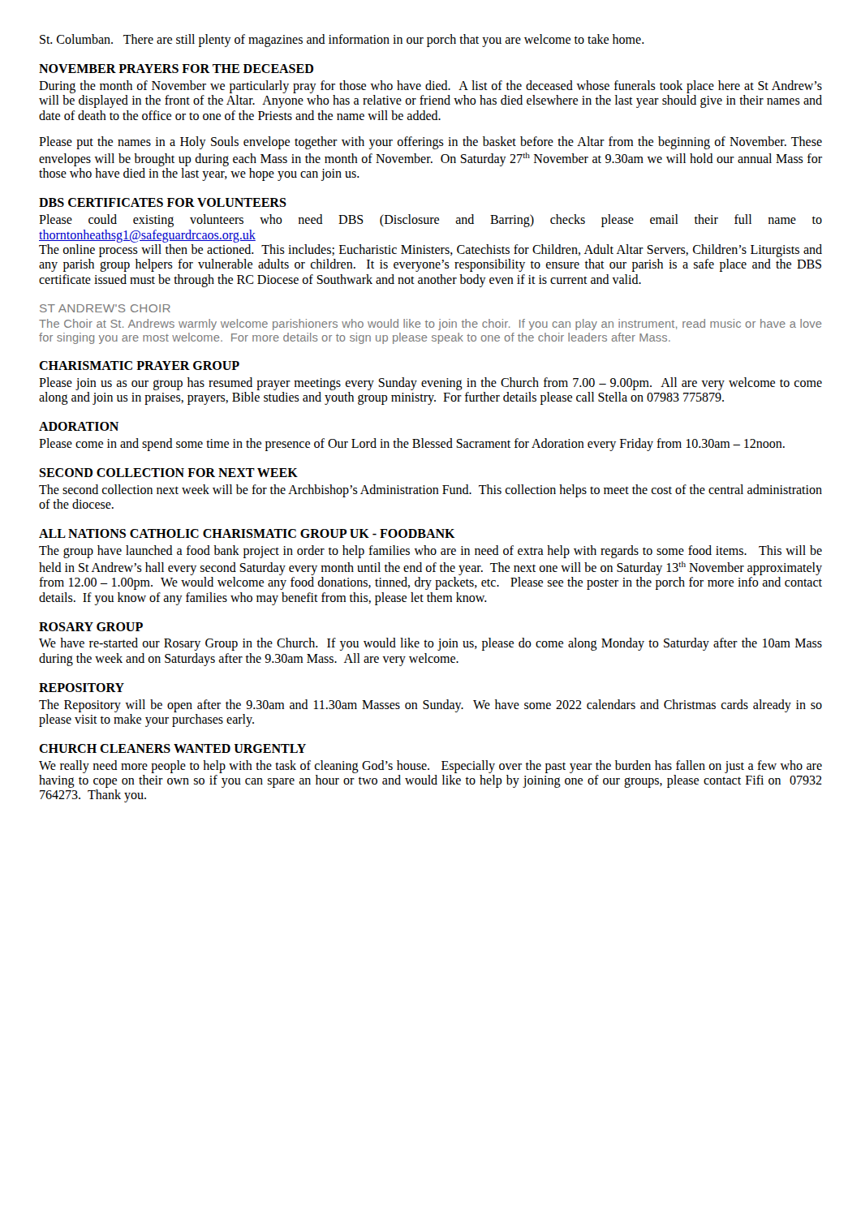St. Columban. There are still plenty of magazines and information in our porch that you are welcome to take home.
November Prayers for the Deceased
During the month of November we particularly pray for those who have died. A list of the deceased whose funerals took place here at St Andrew’s will be displayed in the front of the Altar. Anyone who has a relative or friend who has died elsewhere in the last year should give in their names and date of death to the office or to one of the Priests and the name will be added.
Please put the names in a Holy Souls envelope together with your offerings in the basket before the Altar from the beginning of November. These envelopes will be brought up during each Mass in the month of November. On Saturday 27th November at 9.30am we will hold our annual Mass for those who have died in the last year, we hope you can join us.
DBS Certificates for Volunteers
Please could existing volunteers who need DBS (Disclosure and Barring) checks please email their full name to thorntonheathsg1@safeguardrcaos.org.uk
The online process will then be actioned. This includes; Eucharistic Ministers, Catechists for Children, Adult Altar Servers, Children’s Liturgists and any parish group helpers for vulnerable adults or children. It is everyone’s responsibility to ensure that our parish is a safe place and the DBS certificate issued must be through the RC Diocese of Southwark and not another body even if it is current and valid.
St Andrew's Choir
The Choir at St. Andrews warmly welcome parishioners who would like to join the choir. If you can play an instrument, read music or have a love for singing you are most welcome. For more details or to sign up please speak to one of the choir leaders after Mass.
Charismatic Prayer Group
Please join us as our group has resumed prayer meetings every Sunday evening in the Church from 7.00 – 9.00pm. All are very welcome to come along and join us in praises, prayers, Bible studies and youth group ministry. For further details please call Stella on 07983 775879.
Adoration
Please come in and spend some time in the presence of Our Lord in the Blessed Sacrament for Adoration every Friday from 10.30am – 12noon.
Second Collection for Next Week
The second collection next week will be for the Archbishop’s Administration Fund. This collection helps to meet the cost of the central administration of the diocese.
All Nations Catholic Charismatic Group UK - Foodbank
The group have launched a food bank project in order to help families who are in need of extra help with regards to some food items. This will be held in St Andrew’s hall every second Saturday every month until the end of the year. The next one will be on Saturday 13th November approximately from 12.00 – 1.00pm. We would welcome any food donations, tinned, dry packets, etc. Please see the poster in the porch for more info and contact details. If you know of any families who may benefit from this, please let them know.
Rosary Group
We have re-started our Rosary Group in the Church. If you would like to join us, please do come along Monday to Saturday after the 10am Mass during the week and on Saturdays after the 9.30am Mass. All are very welcome.
Repository
The Repository will be open after the 9.30am and 11.30am Masses on Sunday. We have some 2022 calendars and Christmas cards already in so please visit to make your purchases early.
Church Cleaners Wanted Urgently
We really need more people to help with the task of cleaning God’s house. Especially over the past year the burden has fallen on just a few who are having to cope on their own so if you can spare an hour or two and would like to help by joining one of our groups, please contact Fifi on 07932 764273. Thank you.